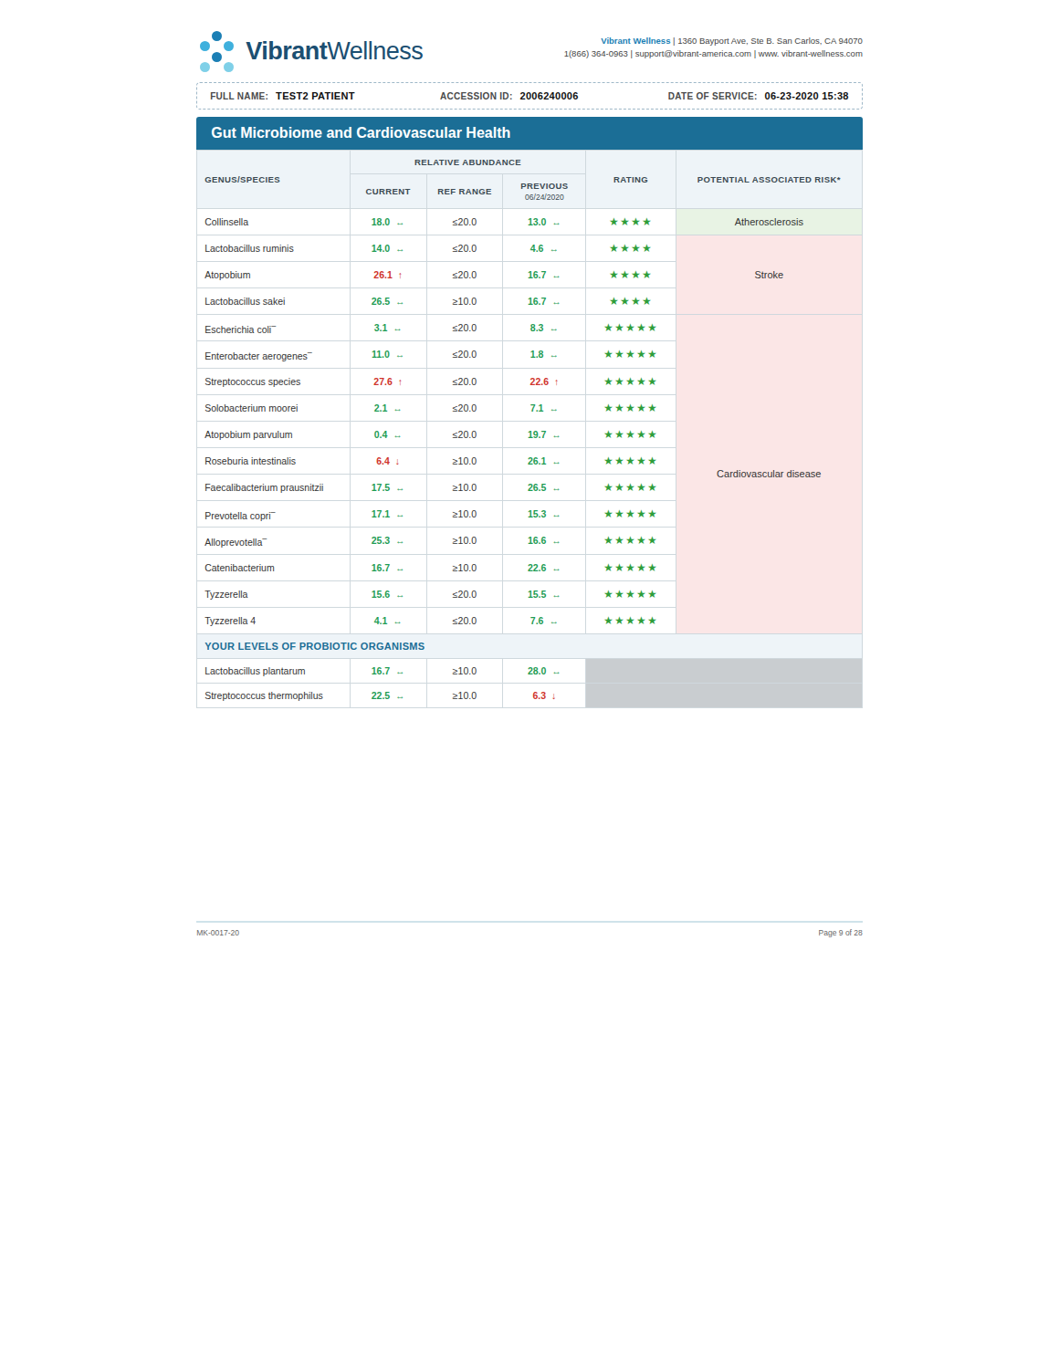Vibrant Wellness
Vibrant Wellness | 1360 Bayport Ave, Ste B. San Carlos, CA 94070
1(866) 364-0963 | support@vibrant-america.com | www. vibrant-wellness.com
FULL NAME: TEST2 PATIENT
ACCESSION ID: 2006240006
DATE OF SERVICE: 06-23-2020 15:38
Gut Microbiome and Cardiovascular Health
| GENUS/SPECIES | RELATIVE ABUNDANCE | RATING | POTENTIAL ASSOCIATED RISK* |
| --- | --- | --- | --- |
| CURRENT | REF RANGE | PREVIOUS 06/24/2020 |
| Collinsella | 18.0 ↔ | ≤20.0 | 13.0 ↔ | ★★★★ | Atherosclerosis |
| Lactobacillus ruminis | 14.0 ↔ | ≤20.0 | 4.6 ↔ | ★★★★ | Stroke |
| Atopobium | 26.1 ↑ | ≤20.0 | 16.7 ↔ | ★★★★ |
| Lactobacillus sakei | 26.5 ↔ | ≥10.0 | 16.7 ↔ | ★★★★ |
| Escherichia coli – | 3.1 ↔ | ≤20.0 | 8.3 ↔ | ★★★★★ | Cardiovascular disease |
| Enterobacter aerogenes – | 11.0 ↔ | ≤20.0 | 1.8 ↔ | ★★★★★ |
| Streptococcus species | 27.6 ↑ | ≤20.0 | 22.6 ↑ | ★★★★★ |
| Solobacterium moorei | 2.1 ↔ | ≤20.0 | 7.1 ↔ | ★★★★★ |
| Atopobium parvulum | 0.4 ↔ | ≤20.0 | 19.7 ↔ | ★★★★★ |
| Roseburia intestinalis | 6.4 ↓ | ≥10.0 | 26.1 ↔ | ★★★★★ |
| Faecalibacterium prausnitzii | 17.5 ↔ | ≥10.0 | 26.5 ↔ | ★★★★★ |
| Prevotella copri – | 17.1 ↔ | ≥10.0 | 15.3 ↔ | ★★★★★ |
| Alloprevotella – | 25.3 ↔ | ≥10.0 | 16.6 ↔ | ★★★★★ |
| Catenibacterium | 16.7 ↔ | ≥10.0 | 22.6 ↔ | ★★★★★ |
| Tyzzerella | 15.6 ↔ | ≤20.0 | 15.5 ↔ | ★★★★★ |
| Tyzzerella 4 | 4.1 ↔ | ≤20.0 | 7.6 ↔ | ★★★★★ |
| YOUR LEVELS OF PROBIOTIC ORGANISMS |
| Lactobacillus plantarum | 16.7 ↔ | ≥10.0 | 28.0 ↔ | |
| Streptococcus thermophilus | 22.5 ↔ | ≥10.0 | 6.3 ↓ | |
MK-0017-20
Page 9 of 28